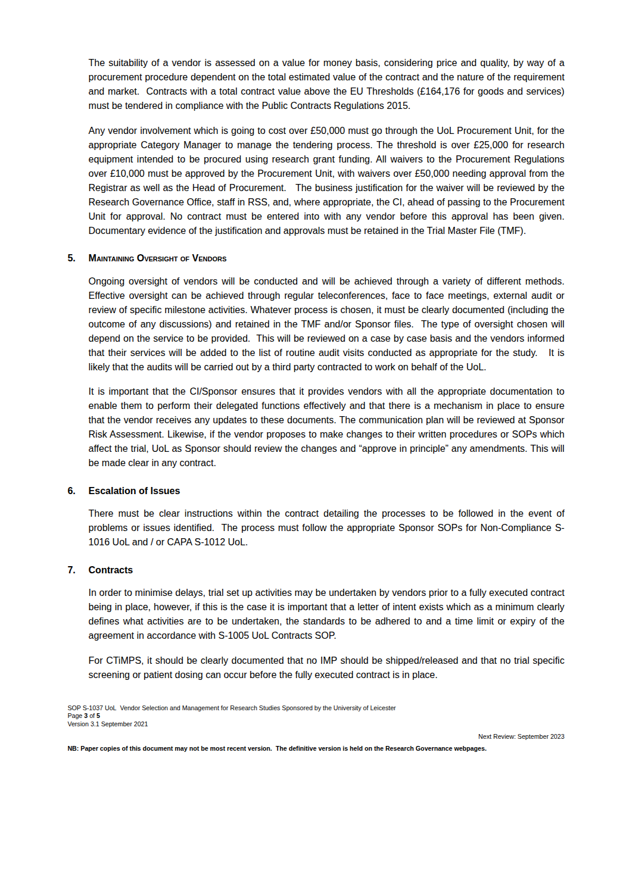The suitability of a vendor is assessed on a value for money basis, considering price and quality, by way of a procurement procedure dependent on the total estimated value of the contract and the nature of the requirement and market. Contracts with a total contract value above the EU Thresholds (£164,176 for goods and services) must be tendered in compliance with the Public Contracts Regulations 2015.
Any vendor involvement which is going to cost over £50,000 must go through the UoL Procurement Unit, for the appropriate Category Manager to manage the tendering process. The threshold is over £25,000 for research equipment intended to be procured using research grant funding. All waivers to the Procurement Regulations over £10,000 must be approved by the Procurement Unit, with waivers over £50,000 needing approval from the Registrar as well as the Head of Procurement. The business justification for the waiver will be reviewed by the Research Governance Office, staff in RSS, and, where appropriate, the CI, ahead of passing to the Procurement Unit for approval. No contract must be entered into with any vendor before this approval has been given. Documentary evidence of the justification and approvals must be retained in the Trial Master File (TMF).
5. Maintaining Oversight of Vendors
Ongoing oversight of vendors will be conducted and will be achieved through a variety of different methods. Effective oversight can be achieved through regular teleconferences, face to face meetings, external audit or review of specific milestone activities. Whatever process is chosen, it must be clearly documented (including the outcome of any discussions) and retained in the TMF and/or Sponsor files. The type of oversight chosen will depend on the service to be provided. This will be reviewed on a case by case basis and the vendors informed that their services will be added to the list of routine audit visits conducted as appropriate for the study. It is likely that the audits will be carried out by a third party contracted to work on behalf of the UoL.
It is important that the CI/Sponsor ensures that it provides vendors with all the appropriate documentation to enable them to perform their delegated functions effectively and that there is a mechanism in place to ensure that the vendor receives any updates to these documents. The communication plan will be reviewed at Sponsor Risk Assessment. Likewise, if the vendor proposes to make changes to their written procedures or SOPs which affect the trial, UoL as Sponsor should review the changes and “approve in principle” any amendments. This will be made clear in any contract.
6. Escalation of Issues
There must be clear instructions within the contract detailing the processes to be followed in the event of problems or issues identified. The process must follow the appropriate Sponsor SOPs for Non-Compliance S-1016 UoL and / or CAPA S-1012 UoL.
7. Contracts
In order to minimise delays, trial set up activities may be undertaken by vendors prior to a fully executed contract being in place, however, if this is the case it is important that a letter of intent exists which as a minimum clearly defines what activities are to be undertaken, the standards to be adhered to and a time limit or expiry of the agreement in accordance with S-1005 UoL Contracts SOP.
For CTiMPS, it should be clearly documented that no IMP should be shipped/released and that no trial specific screening or patient dosing can occur before the fully executed contract is in place.
SOP S-1037 UoL Vendor Selection and Management for Research Studies Sponsored by the University of Leicester
Page 3 of 5
Version 3.1 September 2021
Next Review: September 2023
NB: Paper copies of this document may not be most recent version. The definitive version is held on the Research Governance webpages.